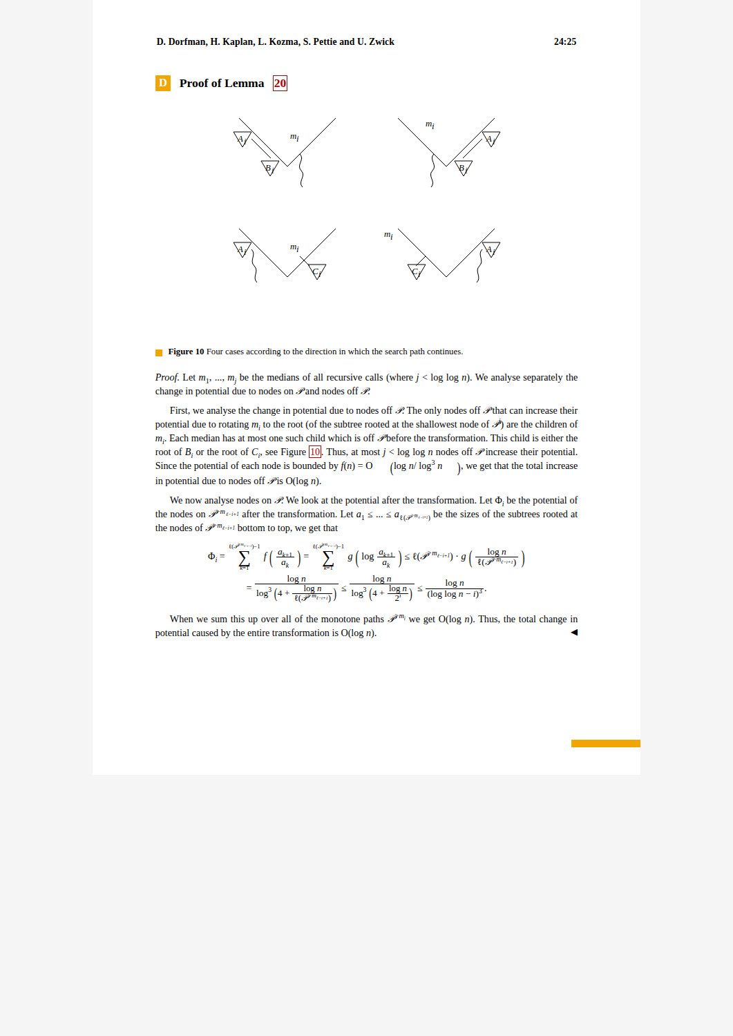D. Dorfman, H. Kaplan, L. Kozma, S. Pettie and U. Zwick 24:25
D Proof of Lemma 20
m i A i B i m i A i B i m i A i C i m i A i C i
Figure 10 Four cases according to the direction in which the search path continues.
Proof. Let m1, ..., mj be the medians of all recursive calls (where j < log log n). We analyse separately the change in potential due to nodes on 𝒫 and nodes off 𝒫.
First, we analyse the change in potential due to nodes off 𝒫. The only nodes off 𝒫 that can increase their potential due to rotating mi to the root (of the subtree rooted at the shallowest node of 𝒫i) are the children of mi. Each median has at most one such child which is off 𝒫 before the transformation. This child is either the root of Bi or the root of Ci, see Figure 10. Thus, at most j < log log n nodes off 𝒫 increase their potential. Since the potential of each node is bounded by f(n) = O (log n/ log3 n), we get that the total increase in potential due to nodes off 𝒫 is O(log n).
We now analyse nodes on 𝒫. We look at the potential after the transformation. Let Φi be the potential of the nodes on 𝒫>mℓ−i+1 after the transformation. Let a1 ≤ ... ≤ aℓ(𝒫>mℓ−i+1) be the sizes of the subtrees rooted at the nodes of 𝒫>mℓ−i+1 bottom to top, we get that
Φi = ℓ(𝒫>mℓ−i+1)−1 ∑ k=1 f ( ak+1 ak ) = ℓ(𝒫>mℓ−i+1)−1 ∑ k=1 g ( log ak+1 ak ) ≤ ℓ(𝒫>mℓ−i+1) · g ( log n ℓ(𝒫>mℓ−i+1) ) = log n log3 (4 + log n ℓ(𝒫>mℓ−i+1)) ≤ log n log3 (4 + log n 2i) ≤ log n (log log n − i)3 .
When we sum this up over all of the monotone paths 𝒫>mi we get O(log n). Thus, the total change in potential caused by the entire transformation is O(log n). ◀